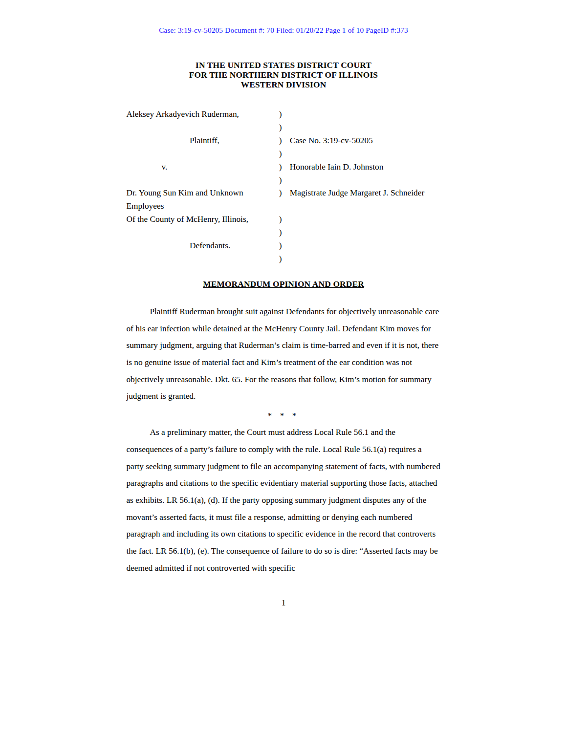Case: 3:19-cv-50205 Document #: 70 Filed: 01/20/22 Page 1 of 10 PageID #:373
IN THE UNITED STATES DISTRICT COURT
FOR THE NORTHERN DISTRICT OF ILLINOIS
WESTERN DIVISION
| Aleksey Arkadyevich Ruderman, | ) | |
| | ) | |
| Plaintiff, | ) | Case No. 3:19-cv-50205 |
| | ) | |
| v. | ) | Honorable Iain D. Johnston |
| | ) | |
| Dr. Young Sun Kim and Unknown Employees | ) | Magistrate Judge Margaret J. Schneider |
| Of the County of McHenry, Illinois, | ) | |
| | ) | |
| Defendants. | ) | |
| | ) | |
MEMORANDUM OPINION AND ORDER
Plaintiff Ruderman brought suit against Defendants for objectively unreasonable care of his ear infection while detained at the McHenry County Jail. Defendant Kim moves for summary judgment, arguing that Ruderman’s claim is time-barred and even if it is not, there is no genuine issue of material fact and Kim’s treatment of the ear condition was not objectively unreasonable. Dkt. 65. For the reasons that follow, Kim’s motion for summary judgment is granted.
* * *
As a preliminary matter, the Court must address Local Rule 56.1 and the consequences of a party’s failure to comply with the rule. Local Rule 56.1(a) requires a party seeking summary judgment to file an accompanying statement of facts, with numbered paragraphs and citations to the specific evidentiary material supporting those facts, attached as exhibits. LR 56.1(a), (d). If the party opposing summary judgment disputes any of the movant’s asserted facts, it must file a response, admitting or denying each numbered paragraph and including its own citations to specific evidence in the record that controverts the fact. LR 56.1(b), (e). The consequence of failure to do so is dire: “Asserted facts may be deemed admitted if not controverted with specific
1